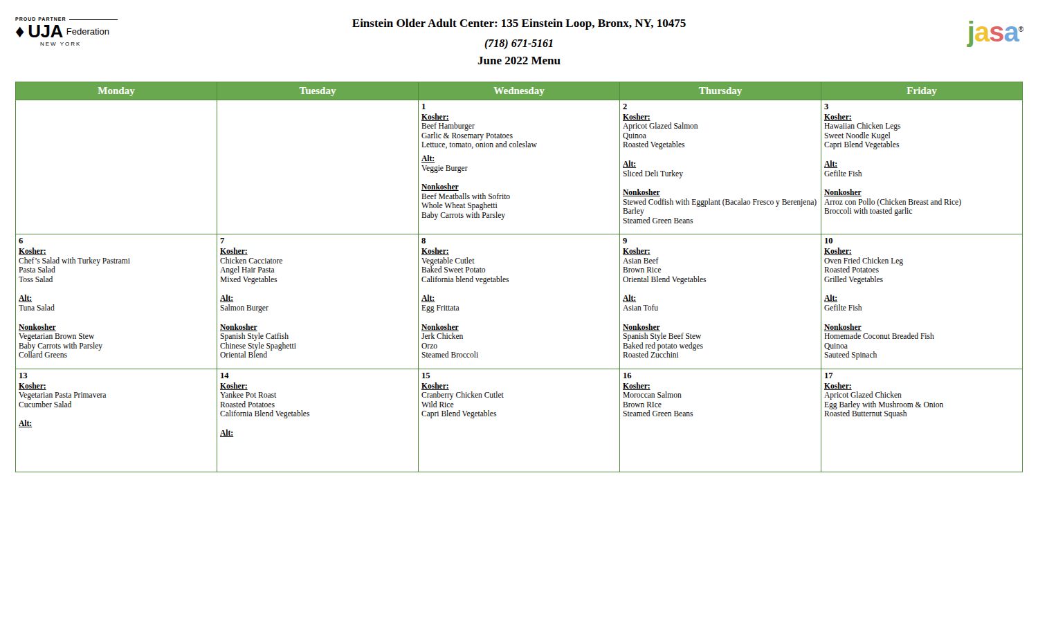PROUD PARTNER
♦ UJA Federation
NEW YORK
jasa®
Einstein Older Adult Center: 135 Einstein Loop, Bronx, NY, 10475
(718) 671-5161
June 2022 Menu
| Monday | Tuesday | Wednesday | Thursday | Friday |
| --- | --- | --- | --- | --- |
| | | 1 Kosher: Beef Hamburger Garlic & Rosemary Potatoes Lettuce, tomato, onion and coleslaw Alt: Veggie Burger Nonkosher Beef Meatballs with Sofrito Whole Wheat Spaghetti Baby Carrots with Parsley | 2 Kosher: Apricot Glazed Salmon Quinoa Roasted Vegetables Alt: Sliced Deli Turkey Nonkosher Stewed Codfish with Eggplant (Bacalao Fresco y Berenjena) Barley Steamed Green Beans | 3 Kosher: Hawaiian Chicken Legs Sweet Noodle Kugel Capri Blend Vegetables Alt: Gefilte Fish Nonkosher Arroz con Pollo (Chicken Breast and Rice) Broccoli with toasted garlic |
| 6 Kosher: Chef’s Salad with Turkey Pastrami Pasta Salad Toss Salad Alt: Tuna Salad Nonkosher Vegetarian Brown Stew Baby Carrots with Parsley Collard Greens | 7 Kosher: Chicken Cacciatore Angel Hair Pasta Mixed Vegetables Alt: Salmon Burger Nonkosher Spanish Style Catfish Chinese Style Spaghetti Oriental Blend | 8 Kosher: Vegetable Cutlet Baked Sweet Potato California blend vegetables Alt: Egg Frittata Nonkosher Jerk Chicken Orzo Steamed Broccoli | 9 Kosher: Asian Beef Brown Rice Oriental Blend Vegetables Alt: Asian Tofu Nonkosher Spanish Style Beef Stew Baked red potato wedges Roasted Zucchini | 10 Kosher: Oven Fried Chicken Leg Roasted Potatoes Grilled Vegetables Alt: Gefilte Fish Nonkosher Homemade Coconut Breaded Fish Quinoa Sauteed Spinach |
| 13 Kosher: Vegetarian Pasta Primavera Cucumber Salad Alt: | 14 Kosher: Yankee Pot Roast Roasted Potatoes California Blend Vegetables Alt: | 15 Kosher: Cranberry Chicken Cutlet Wild Rice Capri Blend Vegetables | 16 Kosher: Moroccan Salmon Brown RIce Steamed Green Beans | 17 Kosher: Apricot Glazed Chicken Egg Barley with Mushroom & Onion Roasted Butternut Squash |